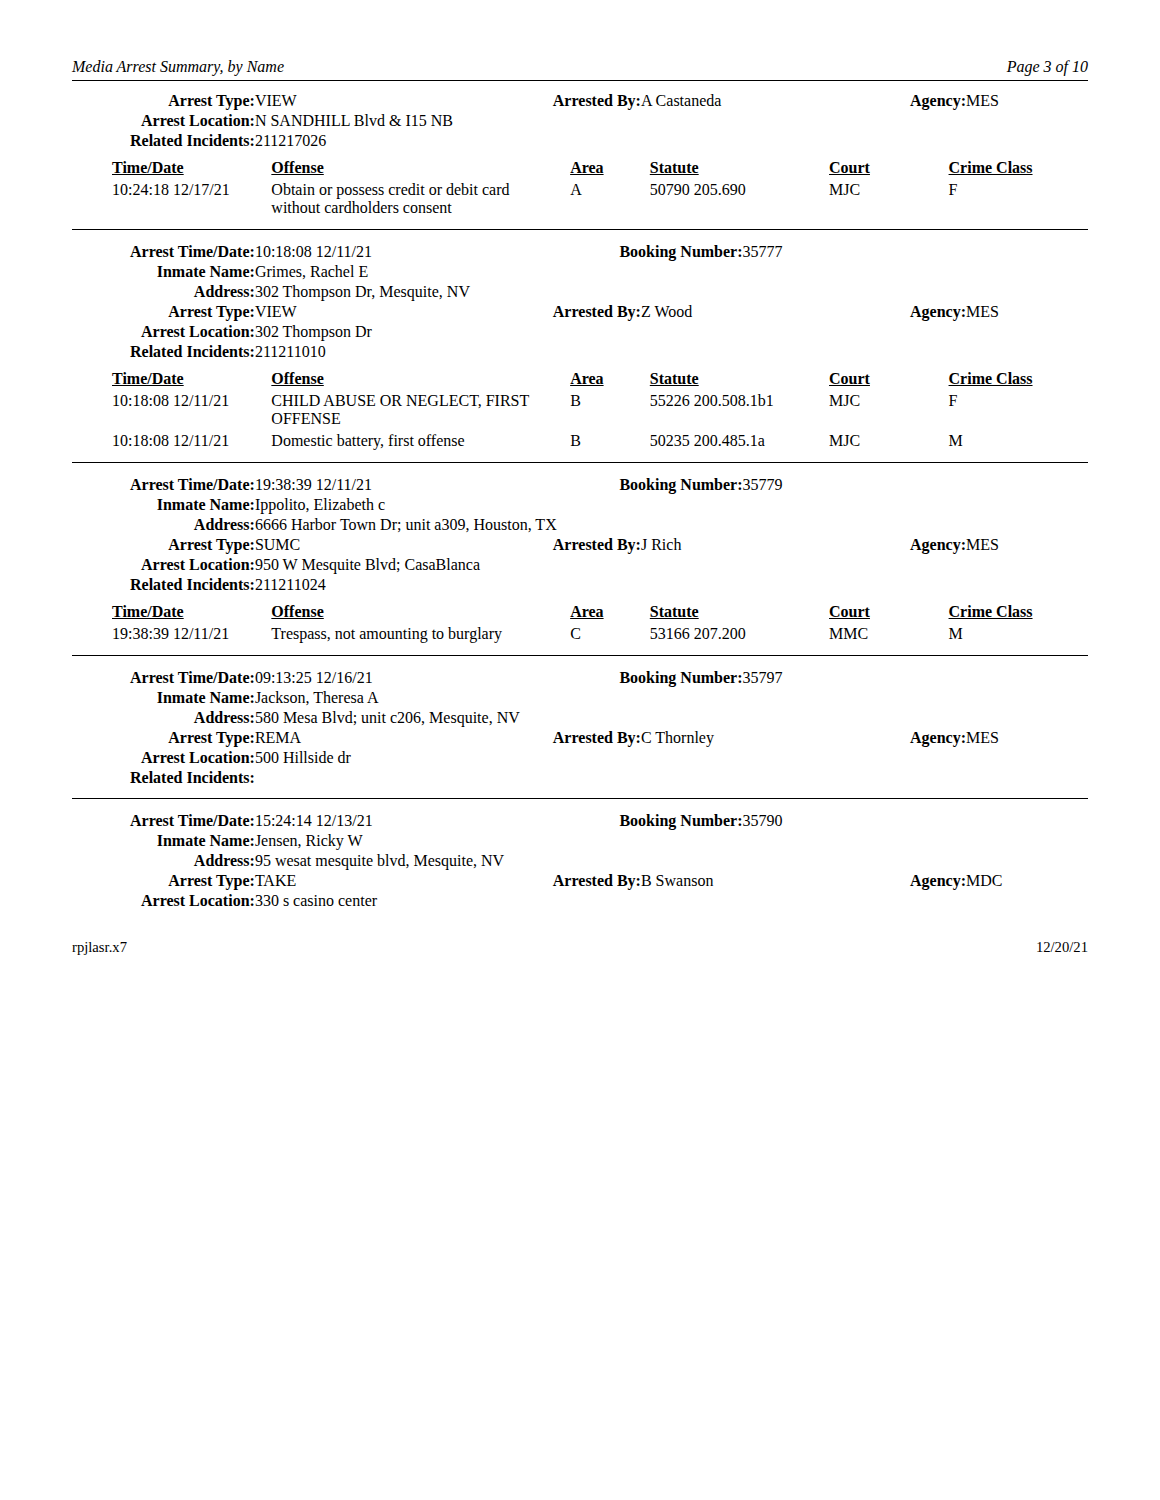Media Arrest Summary, by Name
Page 3 of 10
| Arrest Type: | VIEW | Arrested By: | A Castaneda | Agency: | MES |
| Arrest Location: | N SANDHILL Blvd & I15 NB |
| Related Incidents: | 211217026 |
| Time/Date | Offense | Area | Statute | Court | Crime Class |
| --- | --- | --- | --- | --- | --- |
| 10:24:18 12/17/21 | Obtain or possess credit or debit card without cardholders consent | A | 50790 205.690 | MJC | F |
| Arrest Time/Date: | 10:18:08 12/11/21 | Booking Number: | 35777 |
| Inmate Name: | Grimes, Rachel E |
| Address: | 302 Thompson Dr, Mesquite, NV |
| Arrest Type: | VIEW | Arrested By: | Z Wood | Agency: | MES |
| Arrest Location: | 302 Thompson Dr |
| Related Incidents: | 211211010 |
| Time/Date | Offense | Area | Statute | Court | Crime Class |
| --- | --- | --- | --- | --- | --- |
| 10:18:08 12/11/21 | CHILD ABUSE OR NEGLECT, FIRST OFFENSE | B | 55226 200.508.1b1 | MJC | F |
| 10:18:08 12/11/21 | Domestic battery, first offense | B | 50235 200.485.1a | MJC | M |
| Arrest Time/Date: | 19:38:39 12/11/21 | Booking Number: | 35779 |
| Inmate Name: | Ippolito, Elizabeth c |
| Address: | 6666 Harbor Town Dr; unit a309, Houston, TX |
| Arrest Type: | SUMC | Arrested By: | J Rich | Agency: | MES |
| Arrest Location: | 950 W Mesquite Blvd; CasaBlanca |
| Related Incidents: | 211211024 |
| Time/Date | Offense | Area | Statute | Court | Crime Class |
| --- | --- | --- | --- | --- | --- |
| 19:38:39 12/11/21 | Trespass, not amounting to burglary | C | 53166 207.200 | MMC | M |
| Arrest Time/Date: | 09:13:25 12/16/21 | Booking Number: | 35797 |
| Inmate Name: | Jackson, Theresa A |
| Address: | 580 Mesa Blvd; unit c206, Mesquite, NV |
| Arrest Type: | REMA | Arrested By: | C Thornley | Agency: | MES |
| Arrest Location: | 500 Hillside dr |
| Related Incidents: | |
| Arrest Time/Date: | 15:24:14 12/13/21 | Booking Number: | 35790 |
| Inmate Name: | Jensen, Ricky W |
| Address: | 95 wesat mesquite blvd, Mesquite, NV |
| Arrest Type: | TAKE | Arrested By: | B Swanson | Agency: | MDC |
| Arrest Location: | 330 s casino center |
rpjlasr.x7
12/20/21